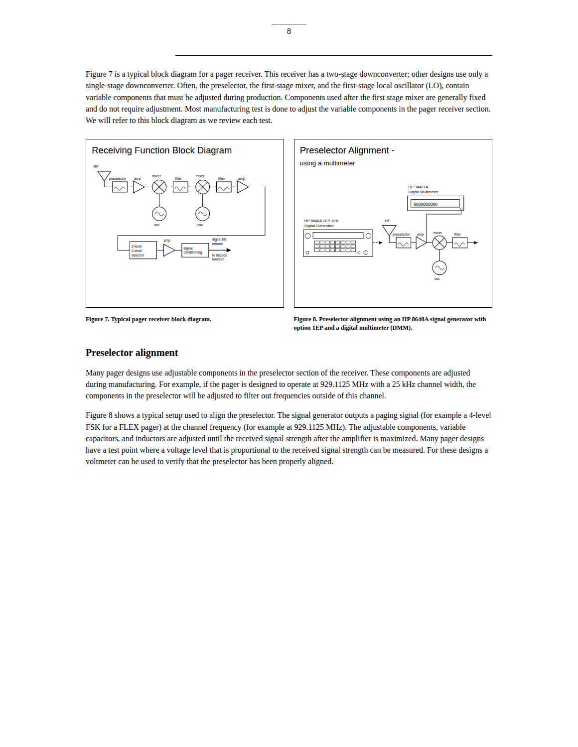8
Figure 7 is a typical block diagram for a pager receiver. This receiver has a two-stage downconverter; other designs use only a single-stage downconverter. Often, the preselector, the first-stage mixer, and the first-stage local oscillator (LO), contain variable components that must be adjusted during production. Components used after the first stage mixer are generally fixed and do not require adjustment. Most manufacturing test is done to adjust the variable components in the pager receiver section. We will refer to this block diagram as we review each test.
Receiving Function Block Diagram
RF preselector amp mixer filter mixer filter amp osc osc 2-level 4-level detector amp signal conditioning digital bit stream to decode function
Preselector Alignment -
using a multimeter
HP 34401A Digital Multimeter 8888888888 HP 8648A 1EP 1E5 Signal Generator RF preselector amp mixer filter osc
Figure 7. Typical pager receiver block diagram.
Figure 8. Preselector alignment using an HP 8648A signal generator with option 1EP and a digital multimeter (DMM).
Preselector alignment
Many pager designs use adjustable components in the preselector section of the receiver. These components are adjusted during manufacturing. For example, if the pager is designed to operate at 929.1125 MHz with a 25 kHz channel width, the components in the preselector will be adjusted to filter out frequencies outside of this channel.
Figure 8 shows a typical setup used to align the preselector. The signal generator outputs a paging signal (for example a 4-level FSK for a FLEX pager) at the channel frequency (for example at 929.1125 MHz). The adjustable components, variable capacitors, and inductors are adjusted until the received signal strength after the amplifier is maximized. Many pager designs have a test point where a voltage level that is proportional to the received signal strength can be measured. For these designs a voltmeter can be used to verify that the preselector has been properly aligned.